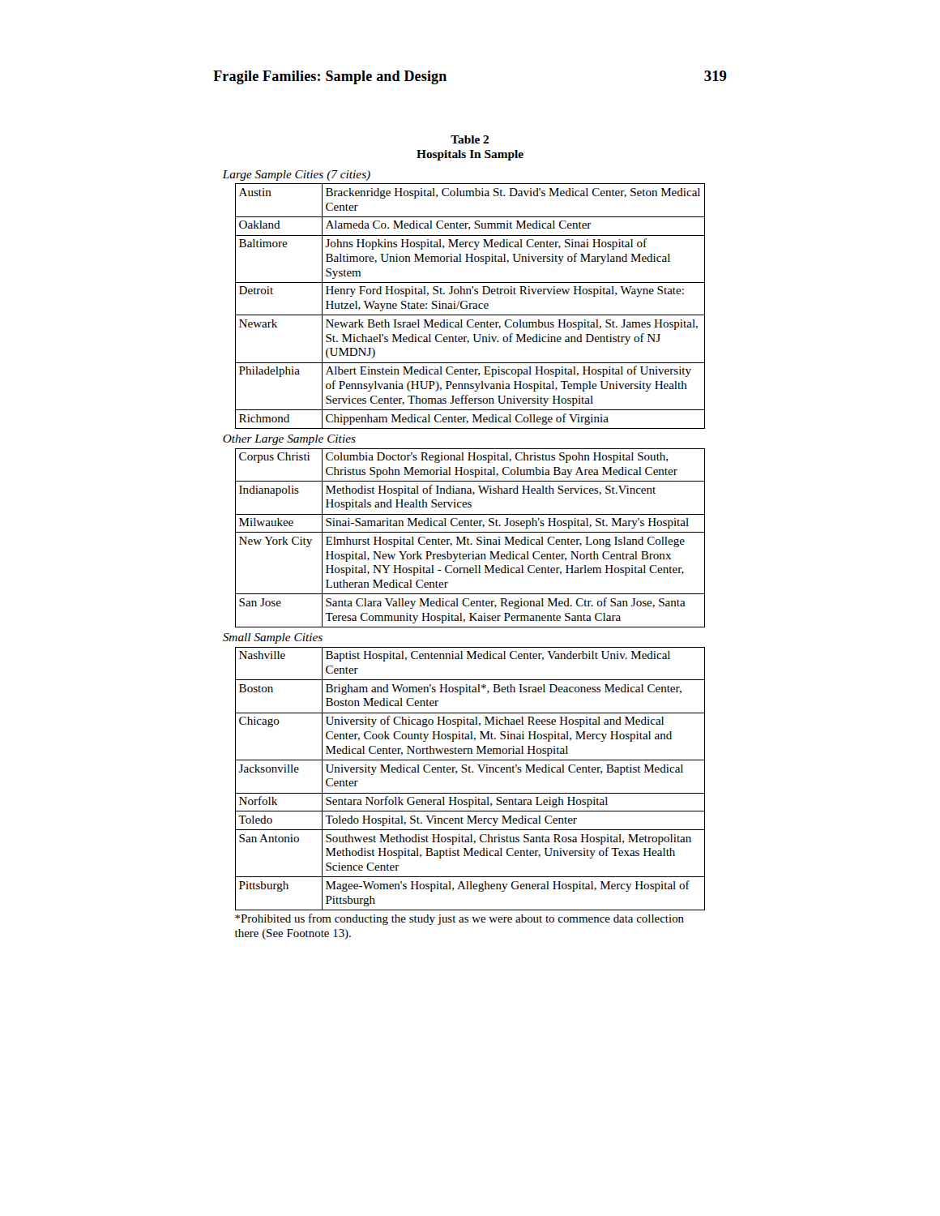Fragile Families: Sample and Design 319
Table 2
Hospitals In Sample
Large Sample Cities (7 cities)
| Austin | Brackenridge Hospital, Columbia St. David's Medical Center, Seton Medical Center |
| Oakland | Alameda Co. Medical Center, Summit Medical Center |
| Baltimore | Johns Hopkins Hospital, Mercy Medical Center, Sinai Hospital of Baltimore, Union Memorial Hospital, University of Maryland Medical System |
| Detroit | Henry Ford Hospital, St. John's Detroit Riverview Hospital, Wayne State: Hutzel, Wayne State: Sinai/Grace |
| Newark | Newark Beth Israel Medical Center, Columbus Hospital, St. James Hospital, St. Michael's Medical Center, Univ. of Medicine and Dentistry of NJ (UMDNJ) |
| Philadelphia | Albert Einstein Medical Center, Episcopal Hospital, Hospital of University of Pennsylvania (HUP), Pennsylvania Hospital, Temple University Health Services Center, Thomas Jefferson University Hospital |
| Richmond | Chippenham Medical Center, Medical College of Virginia |
Other Large Sample Cities
| Corpus Christi | Columbia Doctor's Regional Hospital, Christus Spohn Hospital South, Christus Spohn Memorial Hospital, Columbia Bay Area Medical Center |
| Indianapolis | Methodist Hospital of Indiana, Wishard Health Services, St.Vincent Hospitals and Health Services |
| Milwaukee | Sinai-Samaritan Medical Center, St. Joseph's Hospital, St. Mary's Hospital |
| New York City | Elmhurst Hospital Center, Mt. Sinai Medical Center, Long Island College Hospital, New York Presbyterian Medical Center, North Central Bronx Hospital, NY Hospital - Cornell Medical Center, Harlem Hospital Center, Lutheran Medical Center |
| San Jose | Santa Clara Valley Medical Center, Regional Med. Ctr. of San Jose, Santa Teresa Community Hospital, Kaiser Permanente Santa Clara |
Small Sample Cities
| Nashville | Baptist Hospital, Centennial Medical Center, Vanderbilt Univ. Medical Center |
| Boston | Brigham and Women's Hospital*, Beth Israel Deaconess Medical Center, Boston Medical Center |
| Chicago | University of Chicago Hospital, Michael Reese Hospital and Medical Center, Cook County Hospital, Mt. Sinai Hospital, Mercy Hospital and Medical Center, Northwestern Memorial Hospital |
| Jacksonville | University Medical Center, St. Vincent's Medical Center, Baptist Medical Center |
| Norfolk | Sentara Norfolk General Hospital, Sentara Leigh Hospital |
| Toledo | Toledo Hospital, St. Vincent Mercy Medical Center |
| San Antonio | Southwest Methodist Hospital, Christus Santa Rosa Hospital, Metropolitan Methodist Hospital, Baptist Medical Center, University of Texas Health Science Center |
| Pittsburgh | Magee-Women's Hospital, Allegheny General Hospital, Mercy Hospital of Pittsburgh |
*Prohibited us from conducting the study just as we were about to commence data collection there (See Footnote 13).